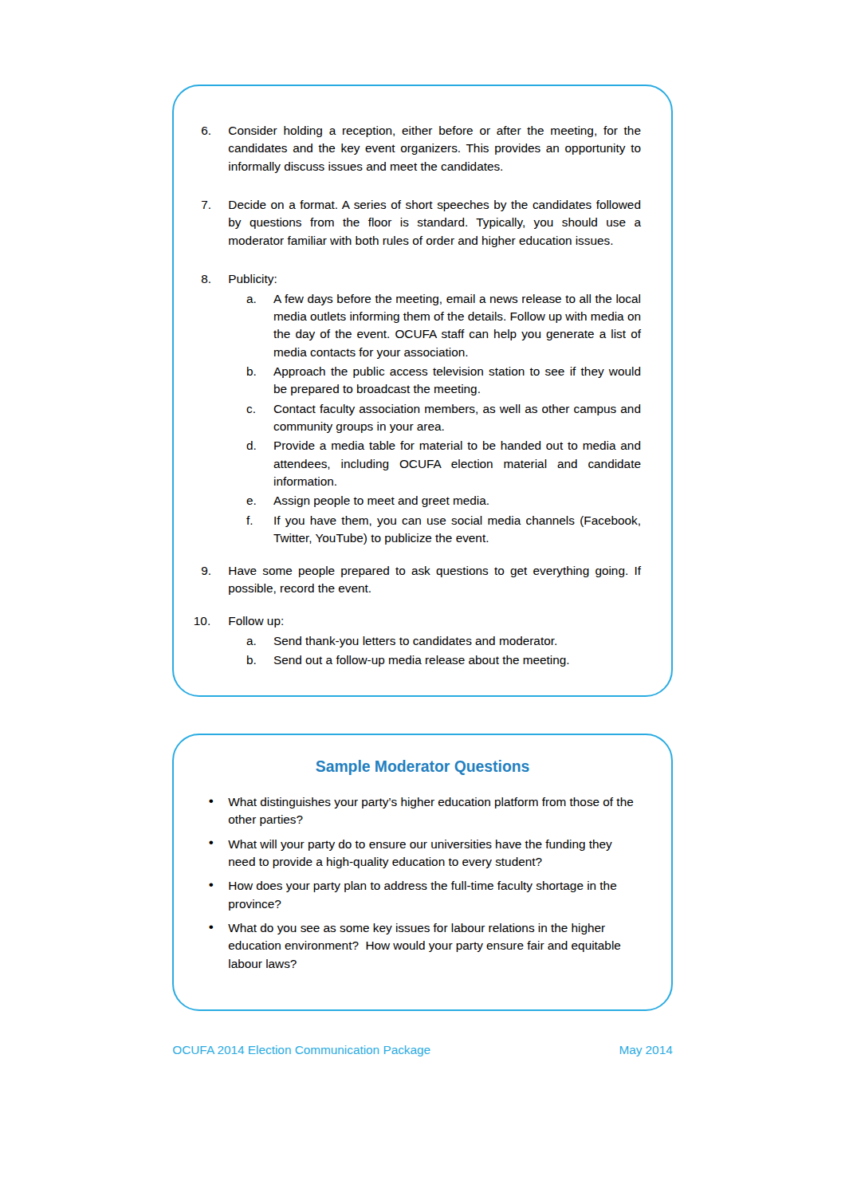Consider holding a reception, either before or after the meeting, for the candidates and the key event organizers. This provides an opportunity to informally discuss issues and meet the candidates.
Decide on a format. A series of short speeches by the candidates followed by questions from the floor is standard. Typically, you should use a moderator familiar with both rules of order and higher education issues.
Publicity:
A few days before the meeting, email a news release to all the local media outlets informing them of the details. Follow up with media on the day of the event. OCUFA staff can help you generate a list of media contacts for your association.
Approach the public access television station to see if they would be prepared to broadcast the meeting.
Contact faculty association members, as well as other campus and community groups in your area.
Provide a media table for material to be handed out to media and attendees, including OCUFA election material and candidate information.
Assign people to meet and greet media.
If you have them, you can use social media channels (Facebook, Twitter, YouTube) to publicize the event.
Have some people prepared to ask questions to get everything going. If possible, record the event.
Follow up:
Send thank-you letters to candidates and moderator.
Send out a follow-up media release about the meeting.
Sample Moderator Questions
What distinguishes your party’s higher education platform from those of the other parties?
What will your party do to ensure our universities have the funding they need to provide a high-quality education to every student?
How does your party plan to address the full-time faculty shortage in the province?
What do you see as some key issues for labour relations in the higher education environment? How would your party ensure fair and equitable labour laws?
OCUFA 2014 Election Communication Package May 2014